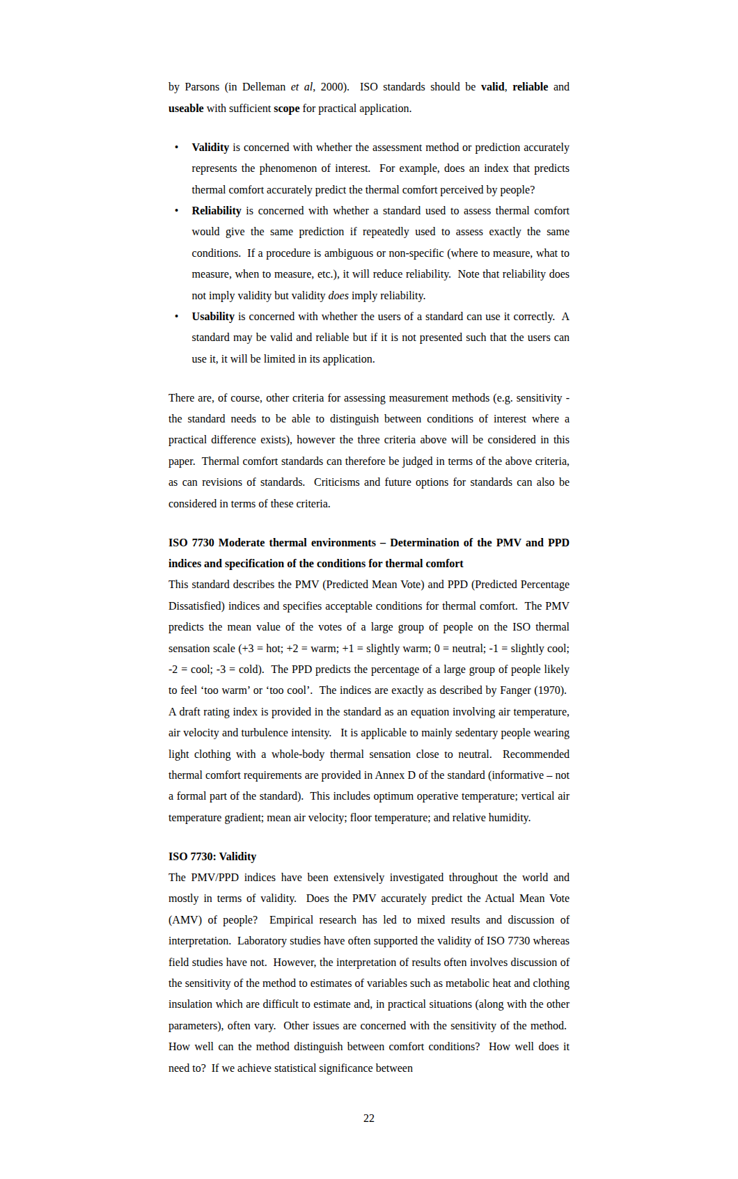by Parsons (in Delleman et al, 2000). ISO standards should be valid, reliable and useable with sufficient scope for practical application.
Validity is concerned with whether the assessment method or prediction accurately represents the phenomenon of interest. For example, does an index that predicts thermal comfort accurately predict the thermal comfort perceived by people?
Reliability is concerned with whether a standard used to assess thermal comfort would give the same prediction if repeatedly used to assess exactly the same conditions. If a procedure is ambiguous or non-specific (where to measure, what to measure, when to measure, etc.), it will reduce reliability. Note that reliability does not imply validity but validity does imply reliability.
Usability is concerned with whether the users of a standard can use it correctly. A standard may be valid and reliable but if it is not presented such that the users can use it, it will be limited in its application.
There are, of course, other criteria for assessing measurement methods (e.g. sensitivity - the standard needs to be able to distinguish between conditions of interest where a practical difference exists), however the three criteria above will be considered in this paper. Thermal comfort standards can therefore be judged in terms of the above criteria, as can revisions of standards. Criticisms and future options for standards can also be considered in terms of these criteria.
ISO 7730 Moderate thermal environments – Determination of the PMV and PPD indices and specification of the conditions for thermal comfort
This standard describes the PMV (Predicted Mean Vote) and PPD (Predicted Percentage Dissatisfied) indices and specifies acceptable conditions for thermal comfort. The PMV predicts the mean value of the votes of a large group of people on the ISO thermal sensation scale (+3 = hot; +2 = warm; +1 = slightly warm; 0 = neutral; -1 = slightly cool; -2 = cool; -3 = cold). The PPD predicts the percentage of a large group of people likely to feel ‘too warm’ or ‘too cool’. The indices are exactly as described by Fanger (1970). A draft rating index is provided in the standard as an equation involving air temperature, air velocity and turbulence intensity. It is applicable to mainly sedentary people wearing light clothing with a whole-body thermal sensation close to neutral. Recommended thermal comfort requirements are provided in Annex D of the standard (informative – not a formal part of the standard). This includes optimum operative temperature; vertical air temperature gradient; mean air velocity; floor temperature; and relative humidity.
ISO 7730: Validity
The PMV/PPD indices have been extensively investigated throughout the world and mostly in terms of validity. Does the PMV accurately predict the Actual Mean Vote (AMV) of people? Empirical research has led to mixed results and discussion of interpretation. Laboratory studies have often supported the validity of ISO 7730 whereas field studies have not. However, the interpretation of results often involves discussion of the sensitivity of the method to estimates of variables such as metabolic heat and clothing insulation which are difficult to estimate and, in practical situations (along with the other parameters), often vary. Other issues are concerned with the sensitivity of the method. How well can the method distinguish between comfort conditions? How well does it need to? If we achieve statistical significance between
22